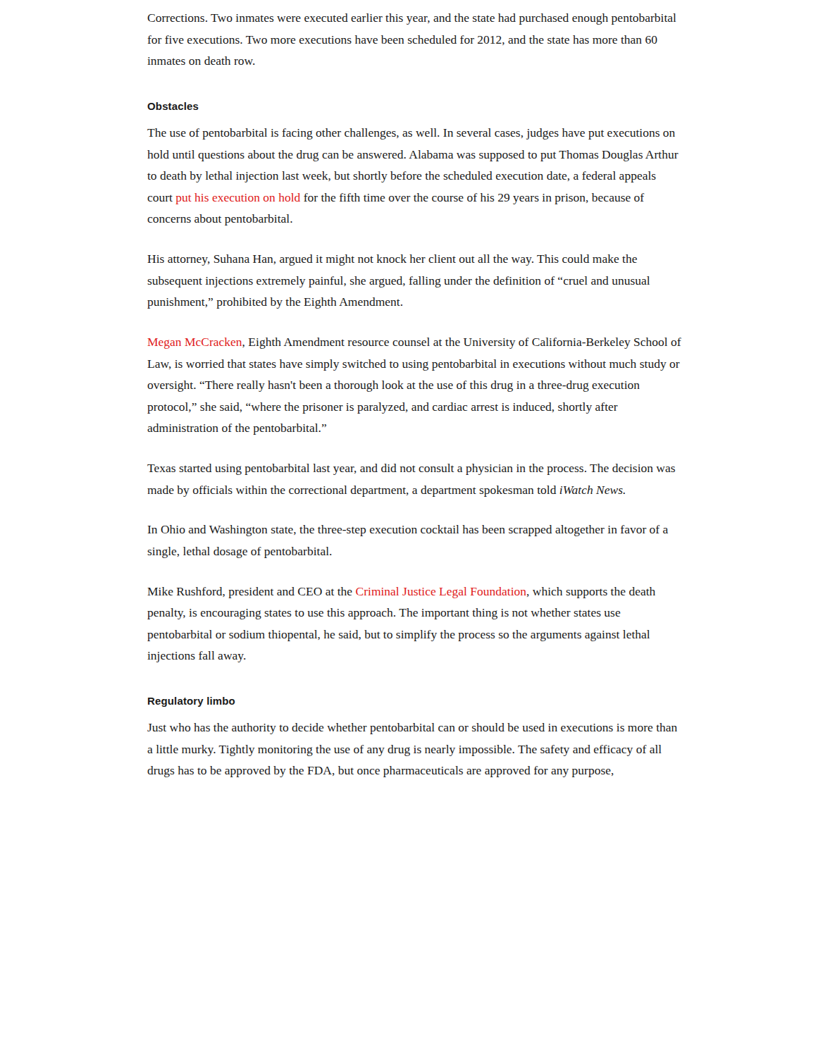Corrections. Two inmates were executed earlier this year, and the state had purchased enough pentobarbital for five executions. Two more executions have been scheduled for 2012, and the state has more than 60 inmates on death row.
Obstacles
The use of pentobarbital is facing other challenges, as well. In several cases, judges have put executions on hold until questions about the drug can be answered. Alabama was supposed to put Thomas Douglas Arthur to death by lethal injection last week, but shortly before the scheduled execution date, a federal appeals court put his execution on hold for the fifth time over the course of his 29 years in prison, because of concerns about pentobarbital.
His attorney, Suhana Han, argued it might not knock her client out all the way. This could make the subsequent injections extremely painful, she argued, falling under the definition of “cruel and unusual punishment,” prohibited by the Eighth Amendment.
Megan McCracken, Eighth Amendment resource counsel at the University of California-Berkeley School of Law, is worried that states have simply switched to using pentobarbital in executions without much study or oversight. “There really hasn't been a thorough look at the use of this drug in a three-drug execution protocol,” she said, “where the prisoner is paralyzed, and cardiac arrest is induced, shortly after administration of the pentobarbital.”
Texas started using pentobarbital last year, and did not consult a physician in the process. The decision was made by officials within the correctional department, a department spokesman told iWatch News.
In Ohio and Washington state, the three-step execution cocktail has been scrapped altogether in favor of a single, lethal dosage of pentobarbital.
Mike Rushford, president and CEO at the Criminal Justice Legal Foundation, which supports the death penalty, is encouraging states to use this approach. The important thing is not whether states use pentobarbital or sodium thiopental, he said, but to simplify the process so the arguments against lethal injections fall away.
Regulatory limbo
Just who has the authority to decide whether pentobarbital can or should be used in executions is more than a little murky. Tightly monitoring the use of any drug is nearly impossible. The safety and efficacy of all drugs has to be approved by the FDA, but once pharmaceuticals are approved for any purpose,